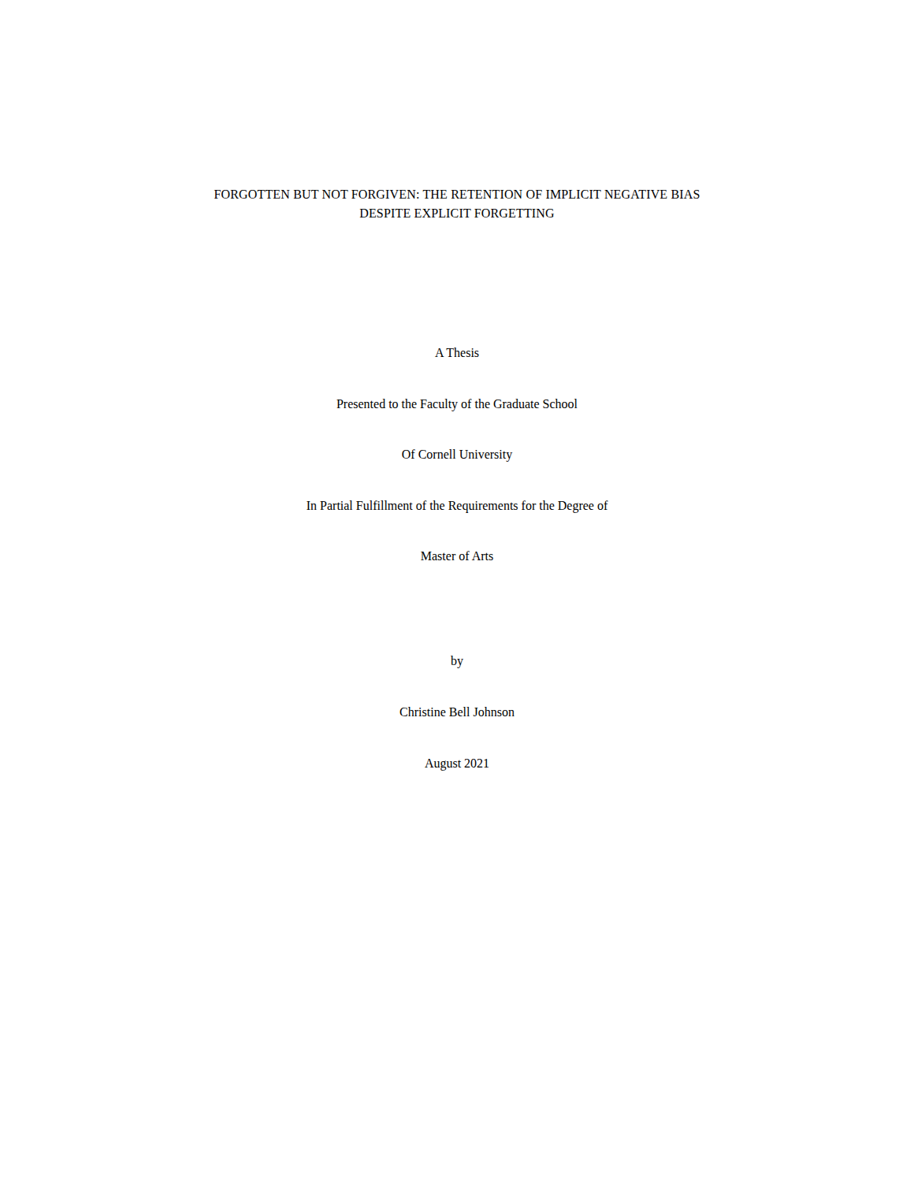Forgotten but not Forgiven: The Retention of Implicit Negative Bias Despite Explicit Forgetting
A Thesis
Presented to the Faculty of the Graduate School
Of Cornell University
In Partial Fulfillment of the Requirements for the Degree of
Master of Arts
by
Christine Bell Johnson
August 2021